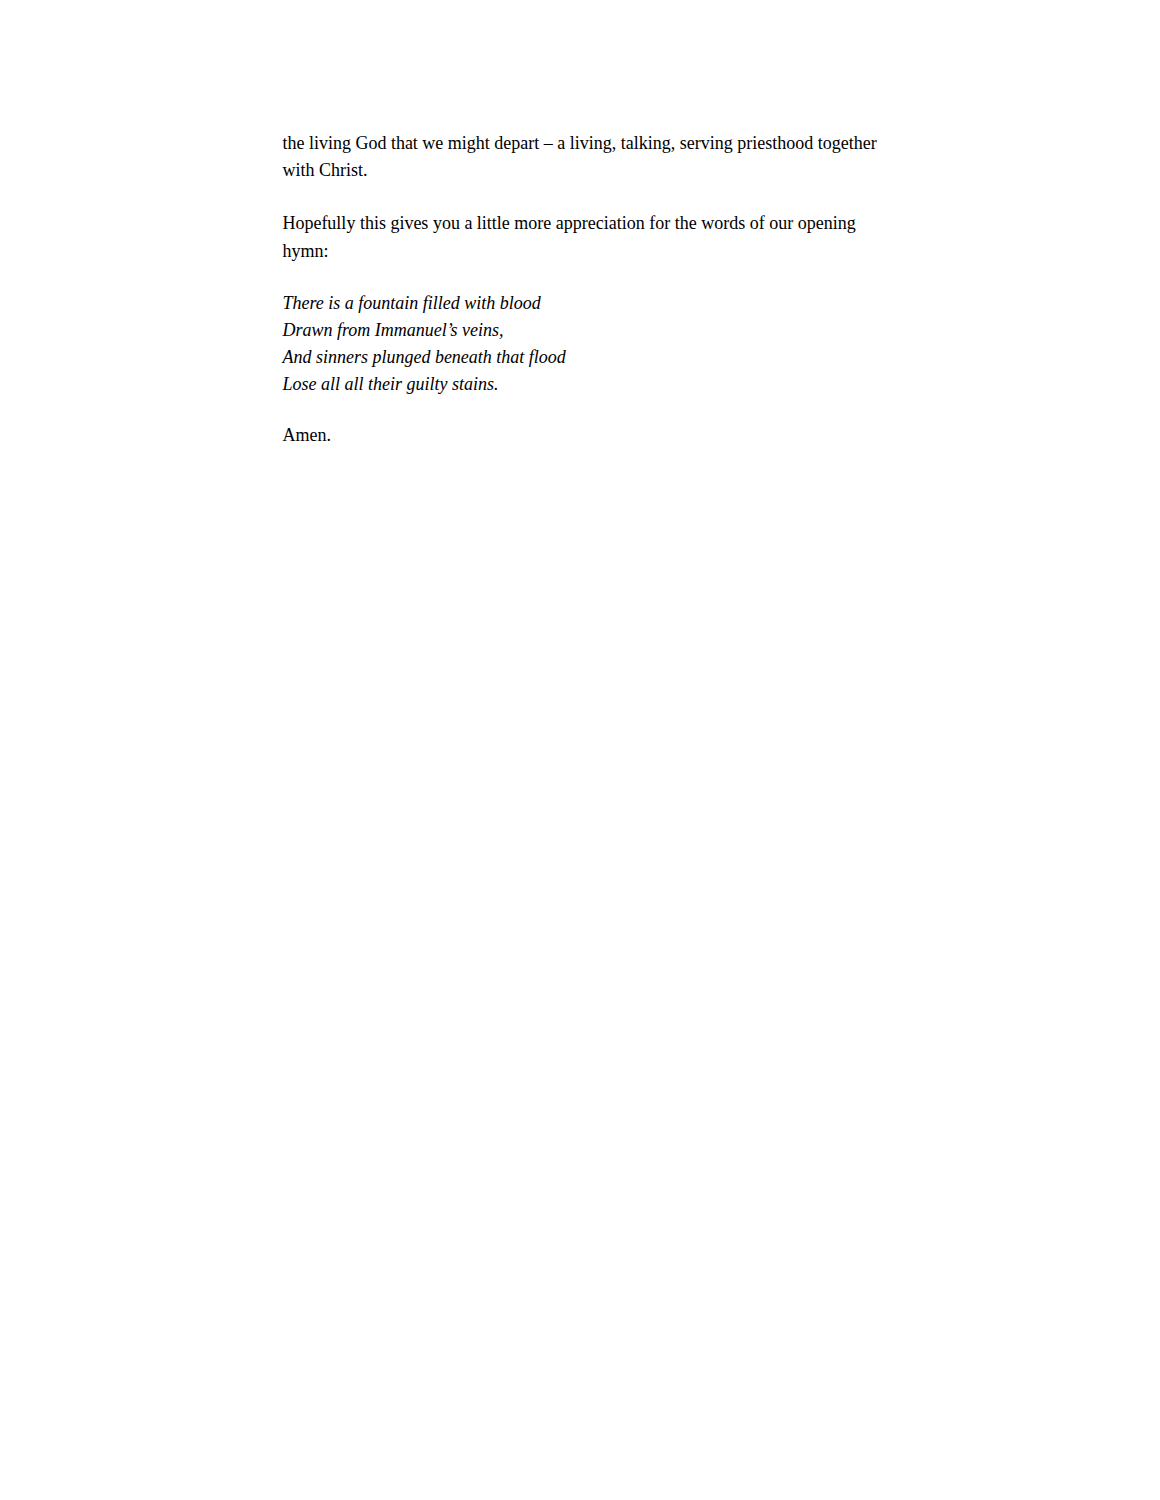the living God that we might depart – a living, talking, serving priesthood together with Christ.
Hopefully this gives you a little more appreciation for the words of our opening hymn:
There is a fountain filled with blood
Drawn from Immanuel’s veins,
And sinners plunged beneath that flood
Lose all all their guilty stains.
Amen.